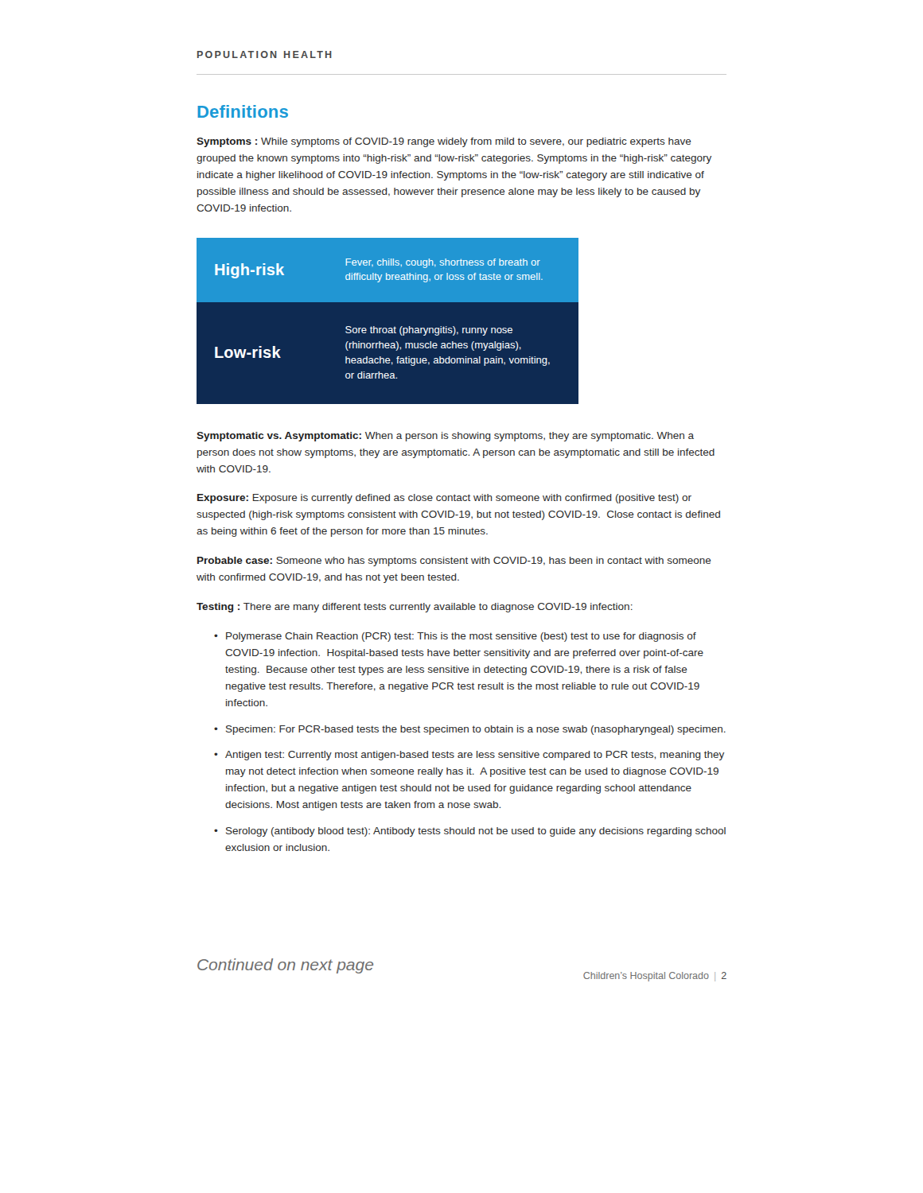Population Health
Definitions
Symptoms : While symptoms of COVID-19 range widely from mild to severe, our pediatric experts have grouped the known symptoms into “high-risk” and “low-risk” categories. Symptoms in the “high-risk” category indicate a higher likelihood of COVID-19 infection. Symptoms in the “low-risk” category are still indicative of possible illness and should be assessed, however their presence alone may be less likely to be caused by COVID-19 infection.
| High-risk | Fever, chills, cough, shortness of breath or difficulty breathing, or loss of taste or smell. |
| Low-risk | Sore throat (pharyngitis), runny nose (rhinorrhea), muscle aches (myalgias), headache, fatigue, abdominal pain, vomiting, or diarrhea. |
Symptomatic vs. Asymptomatic: When a person is showing symptoms, they are symptomatic. When a person does not show symptoms, they are asymptomatic. A person can be asymptomatic and still be infected with COVID-19.
Exposure: Exposure is currently defined as close contact with someone with confirmed (positive test) or suspected (high-risk symptoms consistent with COVID-19, but not tested) COVID-19. Close contact is defined as being within 6 feet of the person for more than 15 minutes.
Probable case: Someone who has symptoms consistent with COVID-19, has been in contact with someone with confirmed COVID-19, and has not yet been tested.
Testing : There are many different tests currently available to diagnose COVID-19 infection:
Polymerase Chain Reaction (PCR) test: This is the most sensitive (best) test to use for diagnosis of COVID-19 infection. Hospital-based tests have better sensitivity and are preferred over point-of-care testing. Because other test types are less sensitive in detecting COVID-19, there is a risk of false negative test results. Therefore, a negative PCR test result is the most reliable to rule out COVID-19 infection.
Specimen: For PCR-based tests the best specimen to obtain is a nose swab (nasopharyngeal) specimen.
Antigen test: Currently most antigen-based tests are less sensitive compared to PCR tests, meaning they may not detect infection when someone really has it. A positive test can be used to diagnose COVID-19 infection, but a negative antigen test should not be used for guidance regarding school attendance decisions. Most antigen tests are taken from a nose swab.
Serology (antibody blood test): Antibody tests should not be used to guide any decisions regarding school exclusion or inclusion.
Continued on next page
Children’s Hospital Colorado|2